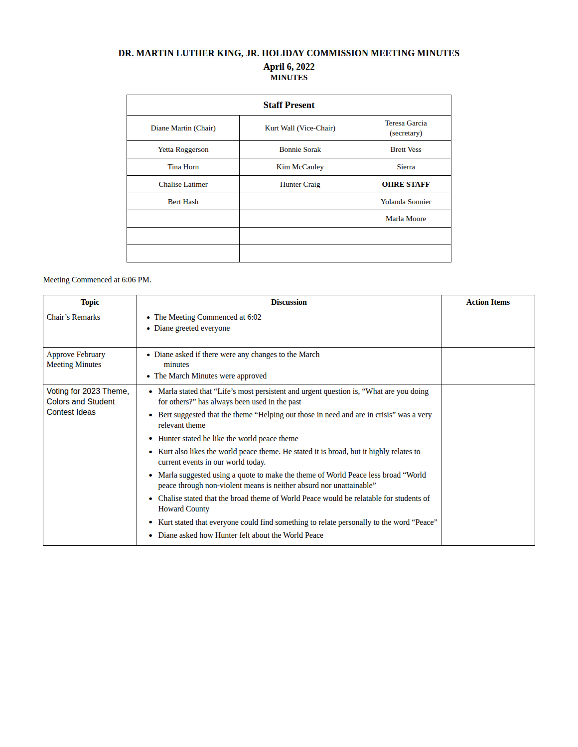DR. MARTIN LUTHER KING, JR. HOLIDAY COMMISSION MEETING MINUTES
April 6, 2022
MINUTES
| Staff Present |
| --- |
| Diane Martin (Chair) | Kurt Wall (Vice-Chair) | Teresa Garcia (secretary) |
| Yetta Roggerson | Bonnie Sorak | Brett Vess |
| Tina Horn | Kim McCauley | Sierra |
| Chalise Latimer | Hunter Craig | OHRE STAFF |
| Bert Hash | | Yolanda Sonnier |
| | | Marla Moore |
Meeting Commenced at 6:06 PM.
| Topic | Discussion | Action Items |
| --- | --- | --- |
| Chair’s Remarks | The Meeting Commenced at 6:02 Diane greeted everyone | |
| Approve February Meeting Minutes | Diane asked if there were any changes to the March minutes The March Minutes were approved | |
| Voting for 2023 Theme, Colors and Student Contest Ideas | Marla stated that “Life’s most persistent and urgent question is, “What are you doing for others?” has always been used in the past Bert suggested that the theme “Helping out those in need and are in crisis” was a very relevant theme Hunter stated he like the world peace theme Kurt also likes the world peace theme. He stated it is broad, but it highly relates to current events in our world today. Marla suggested using a quote to make the theme of World Peace less broad “World peace through non-violent means is neither absurd nor unattainable” Chalise stated that the broad theme of World Peace would be relatable for students of Howard County Kurt stated that everyone could find something to relate personally to the word “Peace” Diane asked how Hunter felt about the World Peace | |